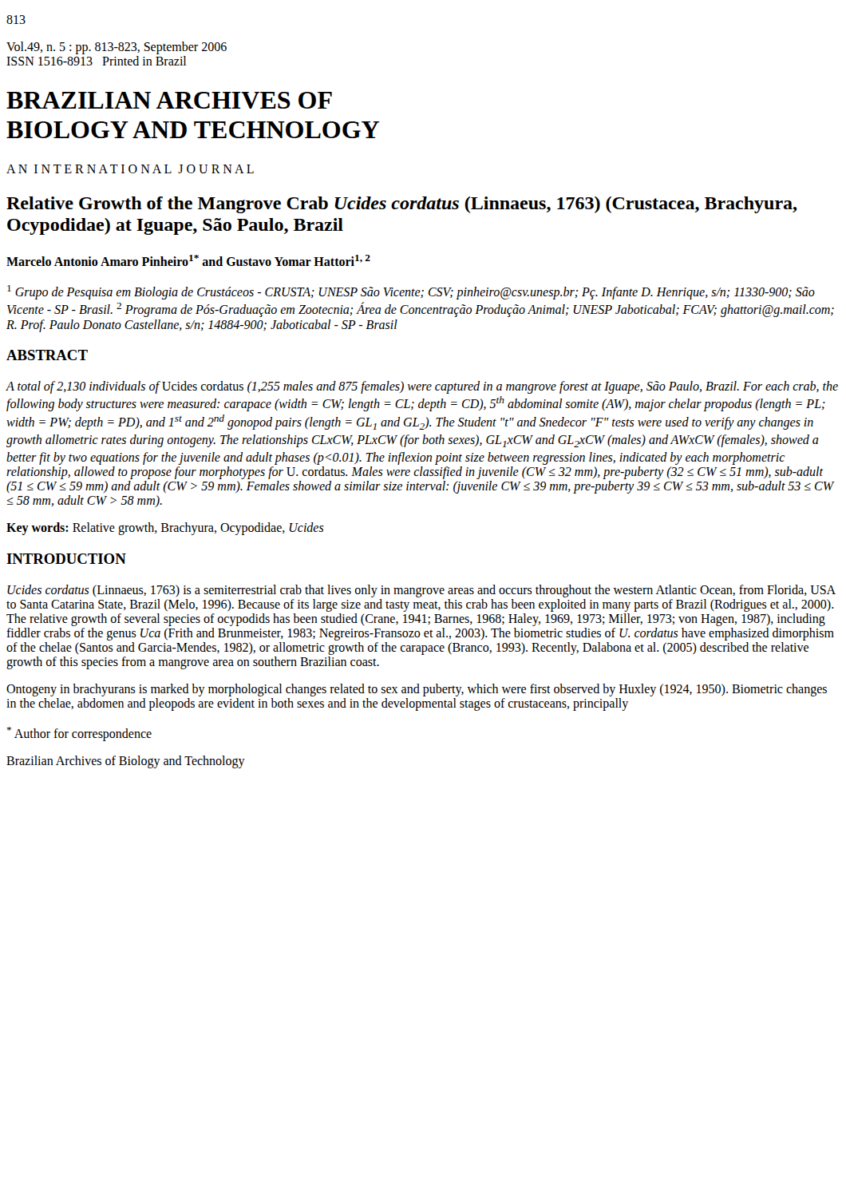813
Vol.49, n. 5 : pp. 813-823, September 2006
ISSN 1516-8913 Printed in Brazil
BRAZILIAN ARCHIVES OF
BIOLOGY AND TECHNOLOGY
A N I N T E R N A T I O N A L J O U R N A L
Relative Growth of the Mangrove Crab Ucides cordatus (Linnaeus, 1763) (Crustacea, Brachyura, Ocypodidae) at Iguape, São Paulo, Brazil
Marcelo Antonio Amaro Pinheiro1* and Gustavo Yomar Hattori1, 2
1 Grupo de Pesquisa em Biologia de Crustáceos - CRUSTA; UNESP São Vicente; CSV; pinheiro@csv.unesp.br; Pç. Infante D. Henrique, s/n; 11330-900; São Vicente - SP - Brasil. 2 Programa de Pós-Graduação em Zootecnia; Área de Concentração Produção Animal; UNESP Jaboticabal; FCAV; ghattori@g.mail.com; R. Prof. Paulo Donato Castellane, s/n; 14884-900; Jaboticabal - SP - Brasil
ABSTRACT
A total of 2,130 individuals of Ucides cordatus (1,255 males and 875 females) were captured in a mangrove forest at Iguape, São Paulo, Brazil. For each crab, the following body structures were measured: carapace (width = CW; length = CL; depth = CD), 5th abdominal somite (AW), major chelar propodus (length = PL; width = PW; depth = PD), and 1st and 2nd gonopod pairs (length = GL1 and GL2). The Student "t" and Snedecor "F" tests were used to verify any changes in growth allometric rates during ontogeny. The relationships CLxCW, PLxCW (for both sexes), GL1xCW and GL2xCW (males) and AWxCW (females), showed a better fit by two equations for the juvenile and adult phases (p<0.01). The inflexion point size between regression lines, indicated by each morphometric relationship, allowed to propose four morphotypes for U. cordatus. Males were classified in juvenile (CW ≤ 32 mm), pre-puberty (32 ≤ CW ≤ 51 mm), sub-adult (51 ≤ CW ≤ 59 mm) and adult (CW > 59 mm). Females showed a similar size interval: (juvenile CW ≤ 39 mm, pre-puberty 39 ≤ CW ≤ 53 mm, sub-adult 53 ≤ CW ≤ 58 mm, adult CW > 58 mm).
Key words: Relative growth, Brachyura, Ocypodidae, Ucides
INTRODUCTION
Ucides cordatus (Linnaeus, 1763) is a semiterrestrial crab that lives only in mangrove areas and occurs throughout the western Atlantic Ocean, from Florida, USA to Santa Catarina State, Brazil (Melo, 1996). Because of its large size and tasty meat, this crab has been exploited in many parts of Brazil (Rodrigues et al., 2000). The relative growth of several species of ocypodids has been studied (Crane, 1941; Barnes, 1968; Haley, 1969, 1973; Miller, 1973; von Hagen, 1987), including fiddler crabs of the genus Uca (Frith and Brunmeister, 1983; Negreiros-Fransozo et al., 2003). The biometric studies of U. cordatus have emphasized dimorphism of the chelae (Santos and Garcia-Mendes, 1982), or allometric growth of the carapace (Branco, 1993). Recently, Dalabona et al. (2005) described the relative growth of this species from a mangrove area on southern Brazilian coast.
Ontogeny in brachyurans is marked by morphological changes related to sex and puberty, which were first observed by Huxley (1924, 1950). Biometric changes in the chelae, abdomen and pleopods are evident in both sexes and in the developmental stages of crustaceans, principally
* Author for correspondence
Brazilian Archives of Biology and Technology